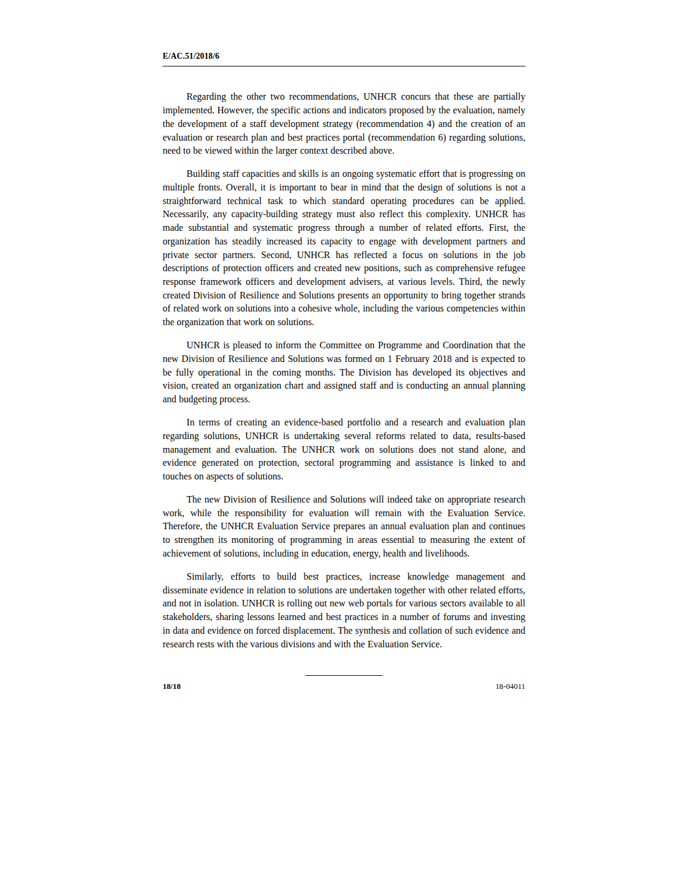E/AC.51/2018/6
Regarding the other two recommendations, UNHCR concurs that these are partially implemented. However, the specific actions and indicators proposed by the evaluation, namely the development of a staff development strategy (recommendation 4) and the creation of an evaluation or research plan and best practices portal (recommendation 6) regarding solutions, need to be viewed within the larger context described above.
Building staff capacities and skills is an ongoing systematic effort that is progressing on multiple fronts. Overall, it is important to bear in mind that the design of solutions is not a straightforward technical task to which standard operating procedures can be applied. Necessarily, any capacity-building strategy must also reflect this complexity. UNHCR has made substantial and systematic progress through a number of related efforts. First, the organization has steadily increased its capacity to engage with development partners and private sector partners. Second, UNHCR has reflected a focus on solutions in the job descriptions of protection officers and created new positions, such as comprehensive refugee response framework officers and development advisers, at various levels. Third, the newly created Division of Resilience and Solutions presents an opportunity to bring together strands of related work on solutions into a cohesive whole, including the various competencies within the organization that work on solutions.
UNHCR is pleased to inform the Committee on Programme and Coordination that the new Division of Resilience and Solutions was formed on 1 February 2018 and is expected to be fully operational in the coming months. The Division has developed its objectives and vision, created an organization chart and assigned staff and is conducting an annual planning and budgeting process.
In terms of creating an evidence-based portfolio and a research and evaluation plan regarding solutions, UNHCR is undertaking several reforms related to data, results-based management and evaluation. The UNHCR work on solutions does not stand alone, and evidence generated on protection, sectoral programming and assistance is linked to and touches on aspects of solutions.
The new Division of Resilience and Solutions will indeed take on appropriate research work, while the responsibility for evaluation will remain with the Evaluation Service. Therefore, the UNHCR Evaluation Service prepares an annual evaluation plan and continues to strengthen its monitoring of programming in areas essential to measuring the extent of achievement of solutions, including in education, energy, health and livelihoods.
Similarly, efforts to build best practices, increase knowledge management and disseminate evidence in relation to solutions are undertaken together with other related efforts, and not in isolation. UNHCR is rolling out new web portals for various sectors available to all stakeholders, sharing lessons learned and best practices in a number of forums and investing in data and evidence on forced displacement. The synthesis and collation of such evidence and research rests with the various divisions and with the Evaluation Service.
18/18 18-04011